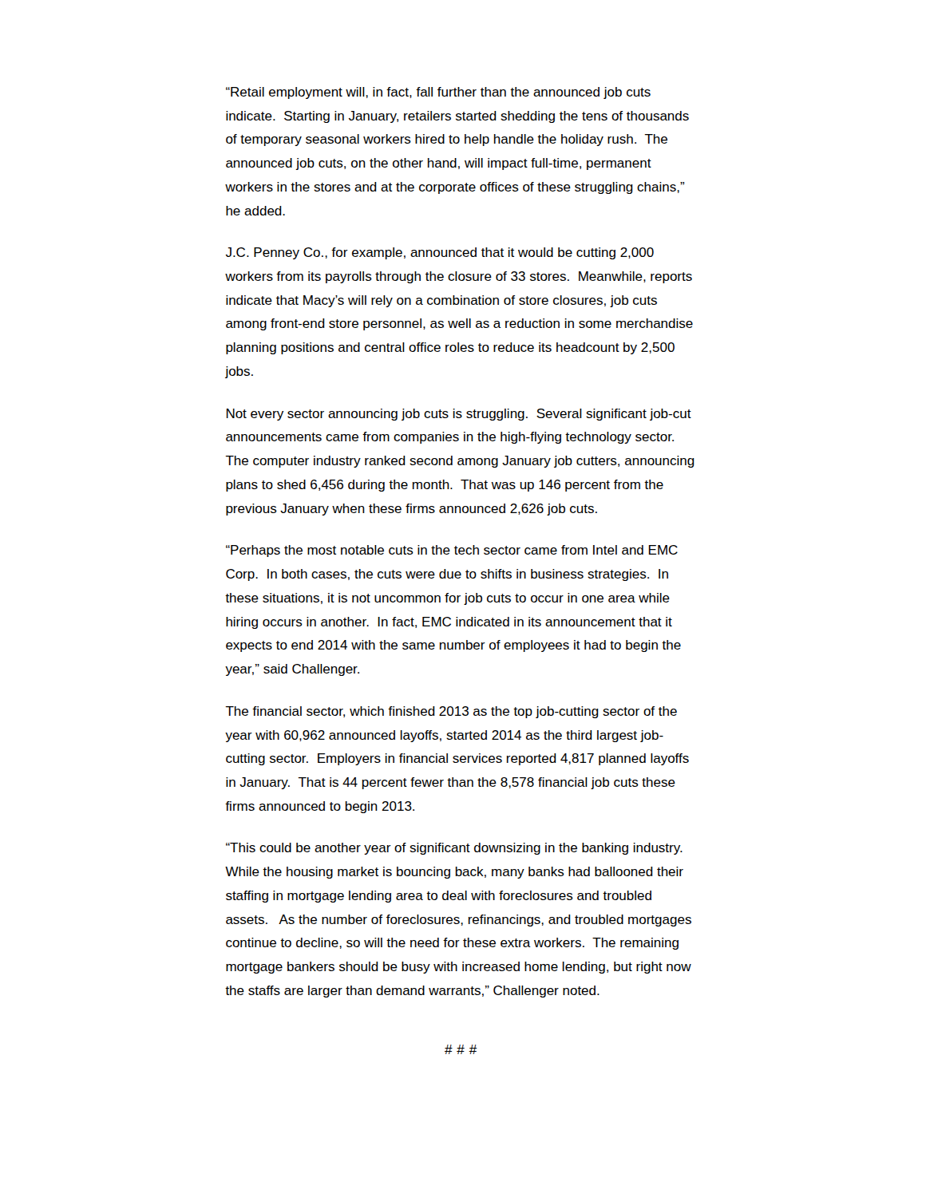“Retail employment will, in fact, fall further than the announced job cuts indicate. Starting in January, retailers started shedding the tens of thousands of temporary seasonal workers hired to help handle the holiday rush. The announced job cuts, on the other hand, will impact full-time, permanent workers in the stores and at the corporate offices of these struggling chains,” he added.
J.C. Penney Co., for example, announced that it would be cutting 2,000 workers from its payrolls through the closure of 33 stores. Meanwhile, reports indicate that Macy’s will rely on a combination of store closures, job cuts among front-end store personnel, as well as a reduction in some merchandise planning positions and central office roles to reduce its headcount by 2,500 jobs.
Not every sector announcing job cuts is struggling. Several significant job-cut announcements came from companies in the high-flying technology sector. The computer industry ranked second among January job cutters, announcing plans to shed 6,456 during the month. That was up 146 percent from the previous January when these firms announced 2,626 job cuts.
“Perhaps the most notable cuts in the tech sector came from Intel and EMC Corp. In both cases, the cuts were due to shifts in business strategies. In these situations, it is not uncommon for job cuts to occur in one area while hiring occurs in another. In fact, EMC indicated in its announcement that it expects to end 2014 with the same number of employees it had to begin the year,” said Challenger.
The financial sector, which finished 2013 as the top job-cutting sector of the year with 60,962 announced layoffs, started 2014 as the third largest job-cutting sector. Employers in financial services reported 4,817 planned layoffs in January. That is 44 percent fewer than the 8,578 financial job cuts these firms announced to begin 2013.
“This could be another year of significant downsizing in the banking industry. While the housing market is bouncing back, many banks had ballooned their staffing in mortgage lending area to deal with foreclosures and troubled assets. As the number of foreclosures, refinancings, and troubled mortgages continue to decline, so will the need for these extra workers. The remaining mortgage bankers should be busy with increased home lending, but right now the staffs are larger than demand warrants,” Challenger noted.
###